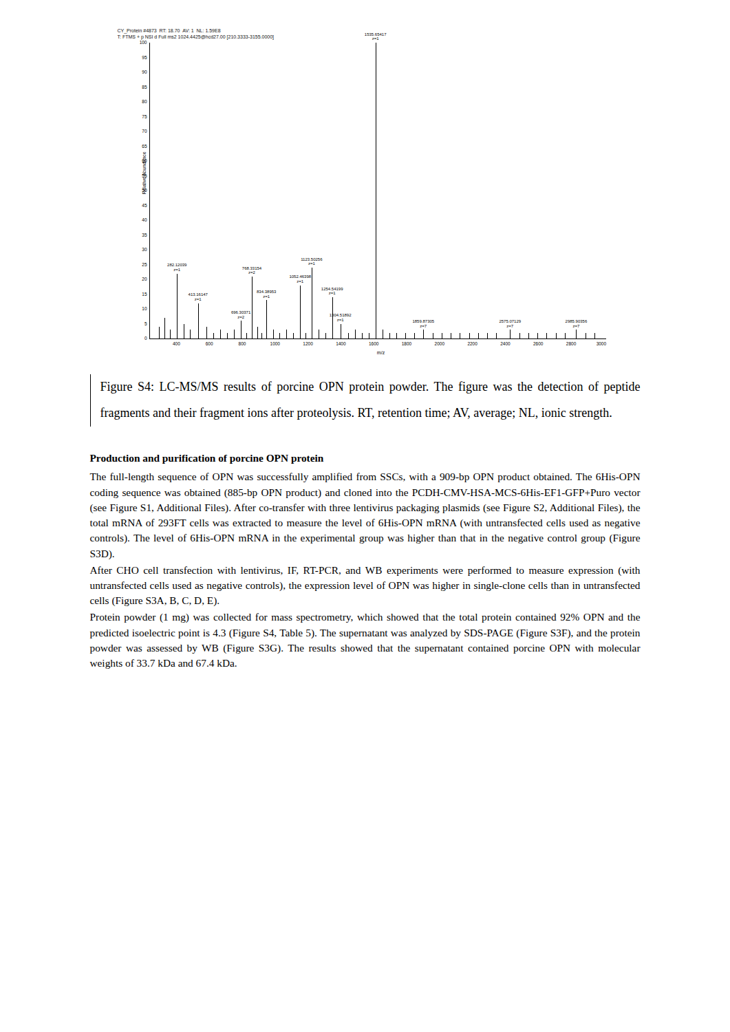CY_Protein #4873 RT: 18.70 AV: 1 NL: 1.59E8
T: FTMS + p NSI d Full ms2 1024.4425@hcd27.00 [210.3333-3155.0000]
Relative Abundance
100 95 90 85 80 75 70 65 60 55 50 45 40 35 30 25 20 15 10 5 0
282.12039
z=1
413.16147
z=1
696.30371
z=2
768.33154
z=2
834.38953
z=1
1052.46398
z=1
1123.50256
z=1
1254.54199
z=1
1304.51892
z=1
1535.65417
z=1
1859.87305
z=7
2575.07129
z=7
2985.90356
z=7
400 600 800 1000 1200 1400 1600 1800 2000 2200 2400 2600 2800 3000
m/z
Figure S4: LC-MS/MS results of porcine OPN protein powder. The figure was the detection of peptide fragments and their fragment ions after proteolysis. RT, retention time; AV, average; NL, ionic strength.
Production and purification of porcine OPN protein
The full-length sequence of OPN was successfully amplified from SSCs, with a 909-bp OPN product obtained. The 6His-OPN coding sequence was obtained (885-bp OPN product) and cloned into the PCDH-CMV-HSA-MCS-6His-EF1-GFP+Puro vector (see Figure S1, Additional Files). After co-transfer with three lentivirus packaging plasmids (see Figure S2, Additional Files), the total mRNA of 293FT cells was extracted to measure the level of 6His-OPN mRNA (with untransfected cells used as negative controls). The level of 6His-OPN mRNA in the experimental group was higher than that in the negative control group (Figure S3D).
After CHO cell transfection with lentivirus, IF, RT-PCR, and WB experiments were performed to measure expression (with untransfected cells used as negative controls), the expression level of OPN was higher in single-clone cells than in untransfected cells (Figure S3A, B, C, D, E).
Protein powder (1 mg) was collected for mass spectrometry, which showed that the total protein contained 92% OPN and the predicted isoelectric point is 4.3 (Figure S4, Table 5). The supernatant was analyzed by SDS-PAGE (Figure S3F), and the protein powder was assessed by WB (Figure S3G). The results showed that the supernatant contained porcine OPN with molecular weights of 33.7 kDa and 67.4 kDa.